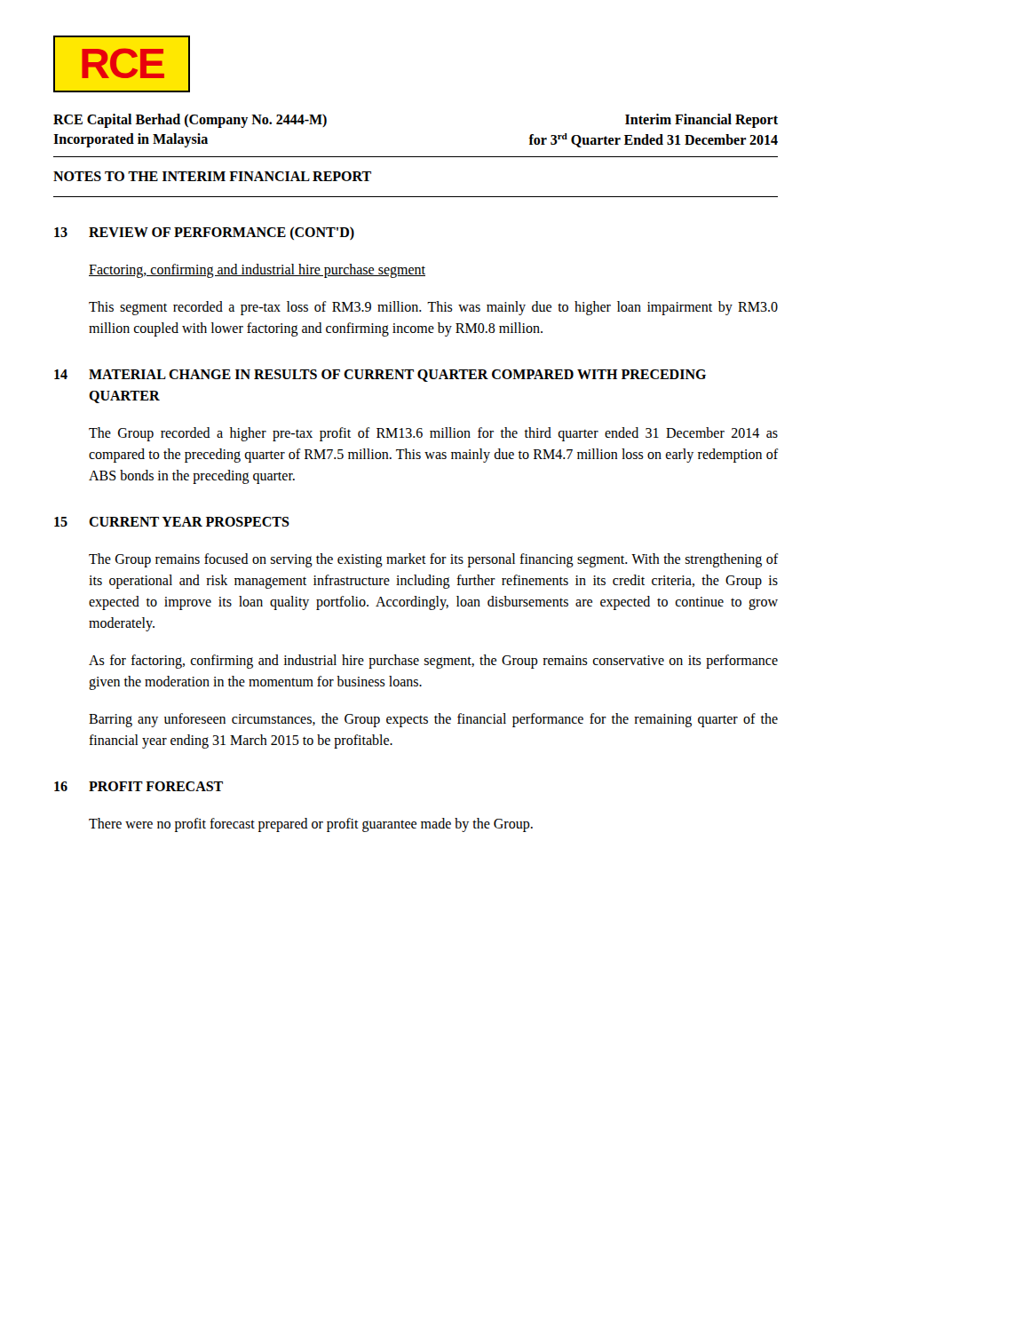RCE
RCE Capital Berhad (Company No. 2444-M)
Incorporated in Malaysia
Interim Financial Report
for 3rd Quarter Ended 31 December 2014
NOTES TO THE INTERIM FINANCIAL REPORT
13 REVIEW OF PERFORMANCE (CONT'D)
Factoring, confirming and industrial hire purchase segment
This segment recorded a pre-tax loss of RM3.9 million. This was mainly due to higher loan impairment by RM3.0 million coupled with lower factoring and confirming income by RM0.8 million.
14 MATERIAL CHANGE IN RESULTS OF CURRENT QUARTER COMPARED WITH PRECEDING QUARTER
The Group recorded a higher pre-tax profit of RM13.6 million for the third quarter ended 31 December 2014 as compared to the preceding quarter of RM7.5 million. This was mainly due to RM4.7 million loss on early redemption of ABS bonds in the preceding quarter.
15 CURRENT YEAR PROSPECTS
The Group remains focused on serving the existing market for its personal financing segment. With the strengthening of its operational and risk management infrastructure including further refinements in its credit criteria, the Group is expected to improve its loan quality portfolio. Accordingly, loan disbursements are expected to continue to grow moderately.
As for factoring, confirming and industrial hire purchase segment, the Group remains conservative on its performance given the moderation in the momentum for business loans.
Barring any unforeseen circumstances, the Group expects the financial performance for the remaining quarter of the financial year ending 31 March 2015 to be profitable.
16 PROFIT FORECAST
There were no profit forecast prepared or profit guarantee made by the Group.